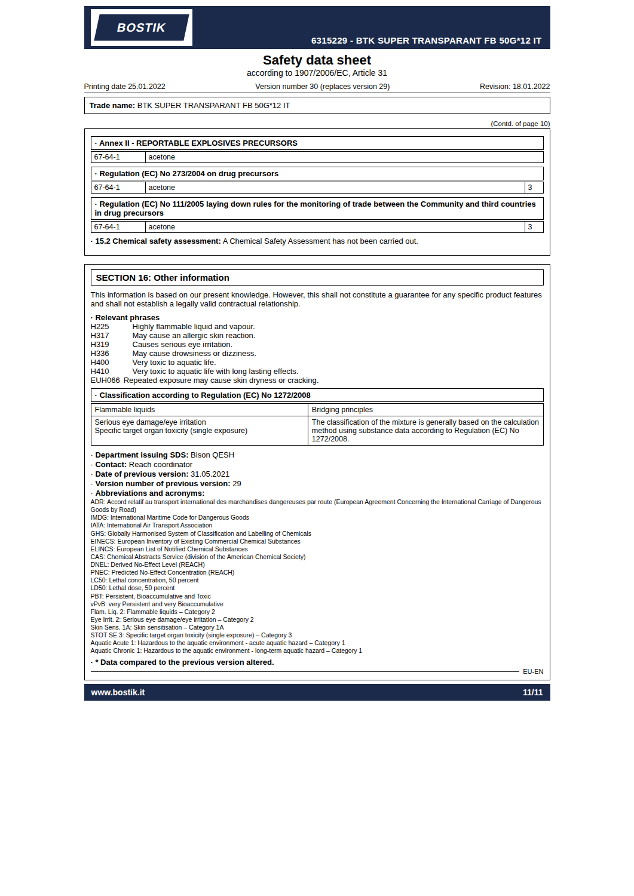BOSTIK
6315229 - BTK SUPER TRANSPARANT FB 50G*12 IT
Safety data sheet
according to 1907/2006/EC, Article 31
Printing date 25.01.2022 Version number 30 (replaces version 29) Revision: 18.01.2022
Trade name: BTK SUPER TRANSPARANT FB 50G*12 IT
(Contd. of page 10)
Annex II - REPORTABLE EXPLOSIVES PRECURSORS
| 67-64-1 | acetone |
Regulation (EC) No 273/2004 on drug precursors
| 67-64-1 | acetone | 3 |
Regulation (EC) No 111/2005 laying down rules for the monitoring of trade between the Community and third countries in drug precursors
| 67-64-1 | acetone | 3 |
· 15.2 Chemical safety assessment: A Chemical Safety Assessment has not been carried out.
SECTION 16: Other information
This information is based on our present knowledge. However, this shall not constitute a guarantee for any specific product features and shall not establish a legally valid contractual relationship.
Relevant phrases
H225 Highly flammable liquid and vapour.
H317 May cause an allergic skin reaction.
H319 Causes serious eye irritation.
H336 May cause drowsiness or dizziness.
H400 Very toxic to aquatic life.
H410 Very toxic to aquatic life with long lasting effects.
EUH066 Repeated exposure may cause skin dryness or cracking.
Classification according to Regulation (EC) No 1272/2008
| Flammable liquids | Bridging principles |
| Serious eye damage/eye irritation Specific target organ toxicity (single exposure) | The classification of the mixture is generally based on the calculation method using substance data according to Regulation (EC) No 1272/2008. |
Department issuing SDS: Bison QESH
Contact: Reach coordinator
Date of previous version: 31.05.2021
Version number of previous version: 29
Abbreviations and acronyms:
ADR: Accord relatif au transport international des marchandises dangereuses par route (European Agreement Concerning the International Carriage of Dangerous Goods by Road)
IMDG: International Maritime Code for Dangerous Goods
IATA: International Air Transport Association
GHS: Globally Harmonised System of Classification and Labelling of Chemicals
EINECS: European Inventory of Existing Commercial Chemical Substances
ELINCS: European List of Notified Chemical Substances
CAS: Chemical Abstracts Service (division of the American Chemical Society)
DNEL: Derived No-Effect Level (REACH)
PNEC: Predicted No-Effect Concentration (REACH)
LC50: Lethal concentration, 50 percent
LD50: Lethal dose, 50 percent
PBT: Persistent, Bioaccumulative and Toxic
vPvB: very Persistent and very Bioaccumulative
Flam. Liq. 2: Flammable liquids – Category 2
Eye Irrit. 2: Serious eye damage/eye irritation – Category 2
Skin Sens. 1A: Skin sensitisation – Category 1A
STOT SE 3: Specific target organ toxicity (single exposure) – Category 3
Aquatic Acute 1: Hazardous to the aquatic environment - acute aquatic hazard – Category 1
Aquatic Chronic 1: Hazardous to the aquatic environment - long-term aquatic hazard – Category 1
* Data compared to the previous version altered.
EU-EN
www.bostik.it 11/11